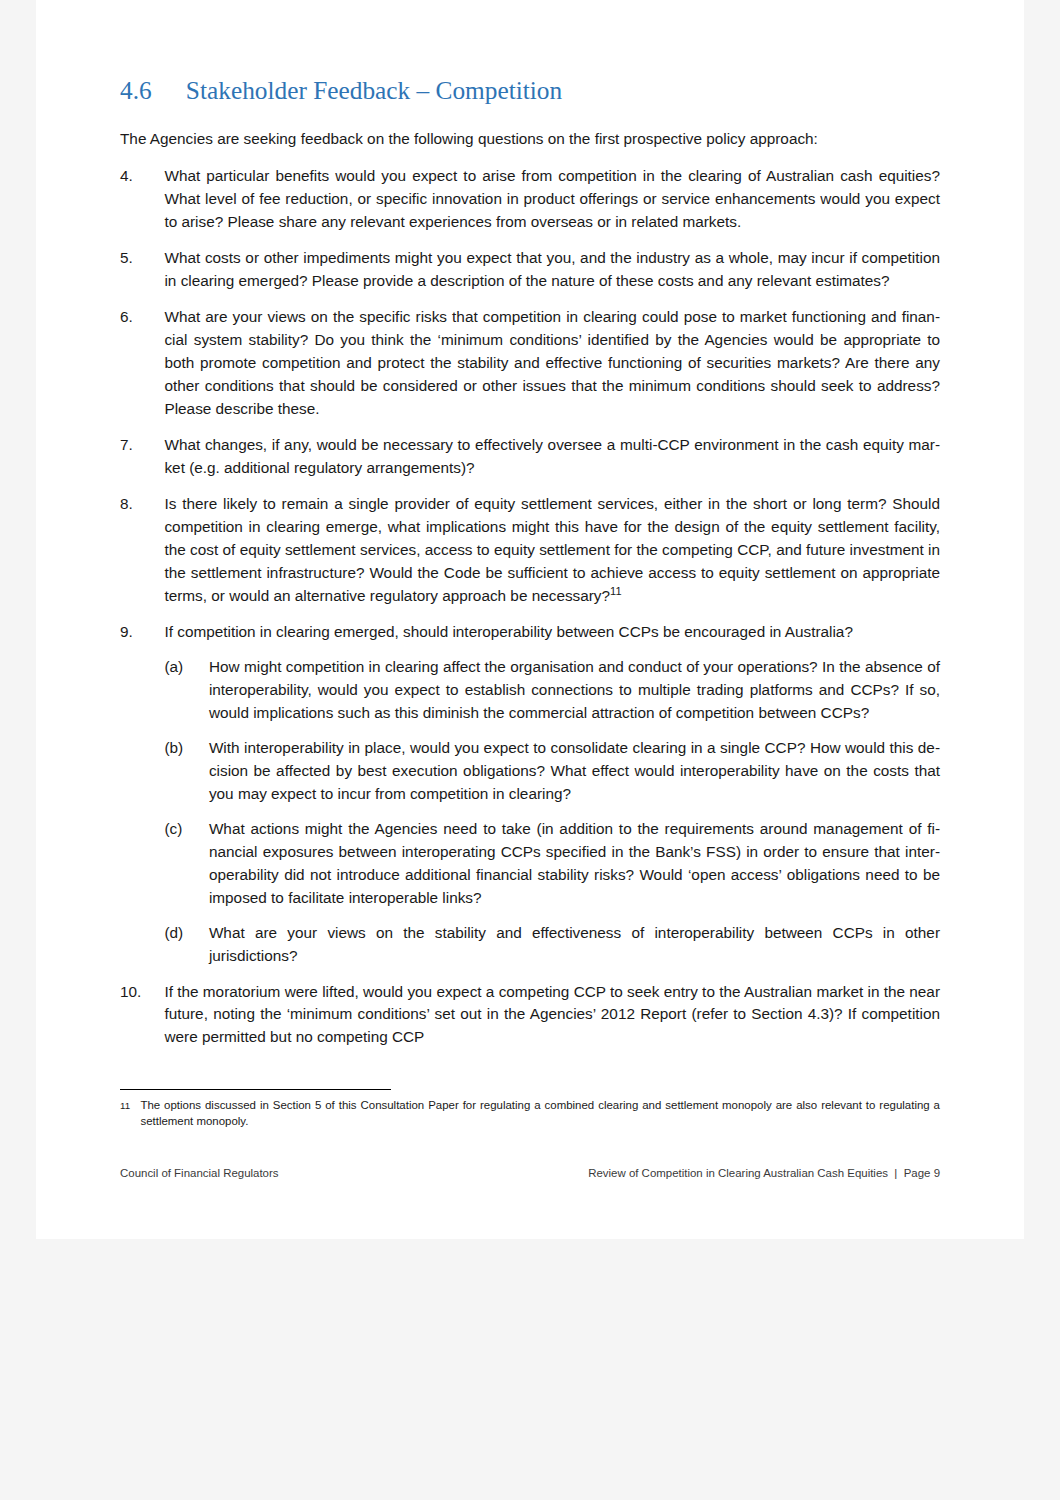4.6 Stakeholder Feedback – Competition
The Agencies are seeking feedback on the following questions on the first prospective policy approach:
What particular benefits would you expect to arise from competition in the clearing of Australian cash equities? What level of fee reduction, or specific innovation in product offerings or service enhancements would you expect to arise? Please share any relevant experiences from overseas or in related markets.
What costs or other impediments might you expect that you, and the industry as a whole, may incur if competition in clearing emerged? Please provide a description of the nature of these costs and any relevant estimates?
What are your views on the specific risks that competition in clearing could pose to market functioning and financial system stability? Do you think the ‘minimum conditions’ identified by the Agencies would be appropriate to both promote competition and protect the stability and effective functioning of securities markets? Are there any other conditions that should be considered or other issues that the minimum conditions should seek to address? Please describe these.
What changes, if any, would be necessary to effectively oversee a multi-CCP environment in the cash equity market (e.g. additional regulatory arrangements)?
Is there likely to remain a single provider of equity settlement services, either in the short or long term? Should competition in clearing emerge, what implications might this have for the design of the equity settlement facility, the cost of equity settlement services, access to equity settlement for the competing CCP, and future investment in the settlement infrastructure? Would the Code be sufficient to achieve access to equity settlement on appropriate terms, or would an alternative regulatory approach be necessary?11
If competition in clearing emerged, should interoperability between CCPs be encouraged in Australia?
How might competition in clearing affect the organisation and conduct of your operations? In the absence of interoperability, would you expect to establish connections to multiple trading platforms and CCPs? If so, would implications such as this diminish the commercial attraction of competition between CCPs?
With interoperability in place, would you expect to consolidate clearing in a single CCP? How would this decision be affected by best execution obligations? What effect would interoperability have on the costs that you may expect to incur from competition in clearing?
What actions might the Agencies need to take (in addition to the requirements around management of financial exposures between interoperating CCPs specified in the Bank’s FSS) in order to ensure that interoperability did not introduce additional financial stability risks? Would ‘open access’ obligations need to be imposed to facilitate interoperable links?
What are your views on the stability and effectiveness of interoperability between CCPs in other jurisdictions?
If the moratorium were lifted, would you expect a competing CCP to seek entry to the Australian market in the near future, noting the ‘minimum conditions’ set out in the Agencies’ 2012 Report (refer to Section 4.3)? If competition were permitted but no competing CCP
11
The options discussed in Section 5 of this Consultation Paper for regulating a combined clearing and settlement monopoly are also relevant to regulating a settlement monopoly.
Council of Financial Regulators
Review of Competition in Clearing Australian Cash Equities | Page 9